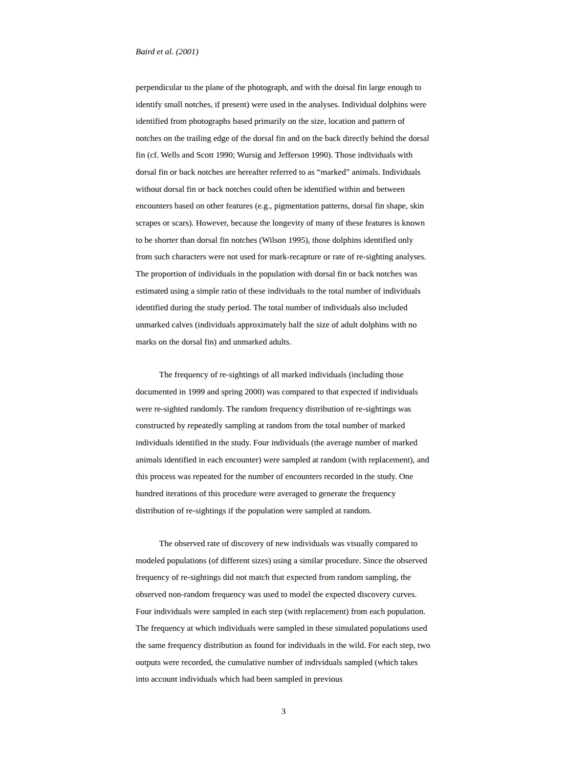Baird et al. (2001)
perpendicular to the plane of the photograph, and with the dorsal fin large enough to identify small notches, if present) were used in the analyses. Individual dolphins were identified from photographs based primarily on the size, location and pattern of notches on the trailing edge of the dorsal fin and on the back directly behind the dorsal fin (cf. Wells and Scott 1990; Wursig and Jefferson 1990). Those individuals with dorsal fin or back notches are hereafter referred to as “marked” animals. Individuals without dorsal fin or back notches could often be identified within and between encounters based on other features (e.g., pigmentation patterns, dorsal fin shape, skin scrapes or scars). However, because the longevity of many of these features is known to be shorter than dorsal fin notches (Wilson 1995), those dolphins identified only from such characters were not used for mark-recapture or rate of re-sighting analyses. The proportion of individuals in the population with dorsal fin or back notches was estimated using a simple ratio of these individuals to the total number of individuals identified during the study period. The total number of individuals also included unmarked calves (individuals approximately half the size of adult dolphins with no marks on the dorsal fin) and unmarked adults.
The frequency of re-sightings of all marked individuals (including those documented in 1999 and spring 2000) was compared to that expected if individuals were re-sighted randomly. The random frequency distribution of re-sightings was constructed by repeatedly sampling at random from the total number of marked individuals identified in the study. Four individuals (the average number of marked animals identified in each encounter) were sampled at random (with replacement), and this process was repeated for the number of encounters recorded in the study. One hundred iterations of this procedure were averaged to generate the frequency distribution of re-sightings if the population were sampled at random.
The observed rate of discovery of new individuals was visually compared to modeled populations (of different sizes) using a similar procedure. Since the observed frequency of re-sightings did not match that expected from random sampling, the observed non-random frequency was used to model the expected discovery curves. Four individuals were sampled in each step (with replacement) from each population. The frequency at which individuals were sampled in these simulated populations used the same frequency distribution as found for individuals in the wild. For each step, two outputs were recorded, the cumulative number of individuals sampled (which takes into account individuals which had been sampled in previous
3